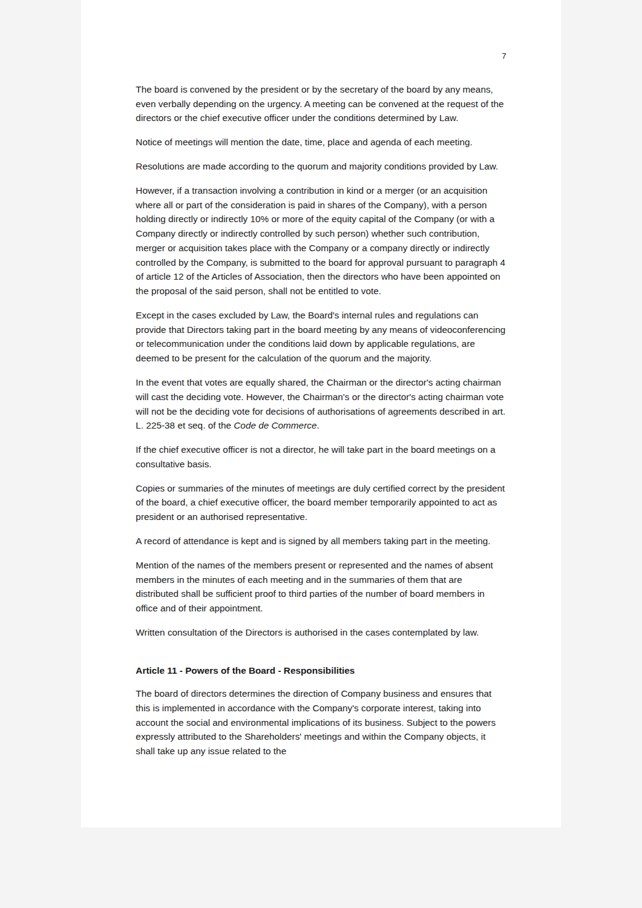7
The board is convened by the president or by the secretary of the board by any means, even verbally depending on the urgency. A meeting can be convened at the request of the directors or the chief executive officer under the conditions determined by Law.
Notice of meetings will mention the date, time, place and agenda of each meeting.
Resolutions are made according to the quorum and majority conditions provided by Law.
However, if a transaction involving a contribution in kind or a merger (or an acquisition where all or part of the consideration is paid in shares of the Company), with a person holding directly or indirectly 10% or more of the equity capital of the Company (or with a Company directly or indirectly controlled by such person) whether such contribution, merger or acquisition takes place with the Company or a company directly or indirectly controlled by the Company, is submitted to the board for approval pursuant to paragraph 4 of article 12 of the Articles of Association, then the directors who have been appointed on the proposal of the said person, shall not be entitled to vote.
Except in the cases excluded by Law, the Board's internal rules and regulations can provide that Directors taking part in the board meeting by any means of videoconferencing or telecommunication under the conditions laid down by applicable regulations, are deemed to be present for the calculation of the quorum and the majority.
In the event that votes are equally shared, the Chairman or the director's acting chairman will cast the deciding vote. However, the Chairman's or the director's acting chairman vote will not be the deciding vote for decisions of authorisations of agreements described in art. L. 225-38 et seq. of the Code de Commerce.
If the chief executive officer is not a director, he will take part in the board meetings on a consultative basis.
Copies or summaries of the minutes of meetings are duly certified correct by the president of the board, a chief executive officer, the board member temporarily appointed to act as president or an authorised representative.
A record of attendance is kept and is signed by all members taking part in the meeting.
Mention of the names of the members present or represented and the names of absent members in the minutes of each meeting and in the summaries of them that are distributed shall be sufficient proof to third parties of the number of board members in office and of their appointment.
Written consultation of the Directors is authorised in the cases contemplated by law.
Article 11 - Powers of the Board - Responsibilities
The board of directors determines the direction of Company business and ensures that this is implemented in accordance with the Company's corporate interest, taking into account the social and environmental implications of its business. Subject to the powers expressly attributed to the Shareholders' meetings and within the Company objects, it shall take up any issue related to the